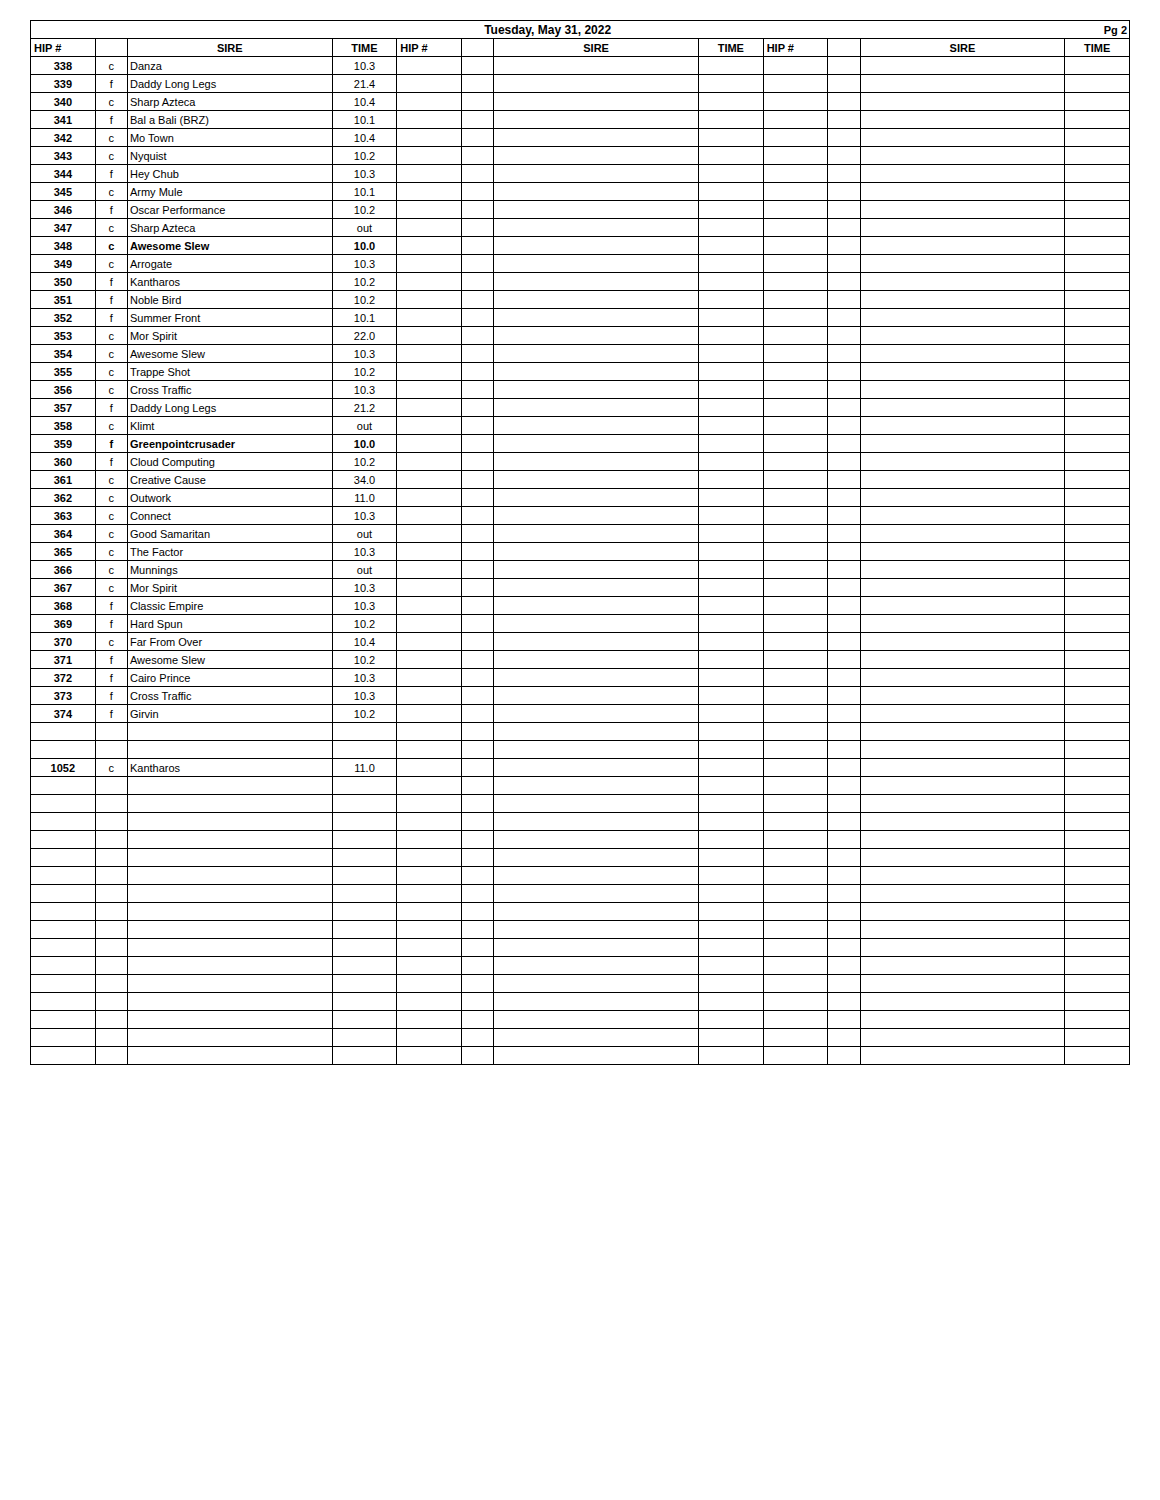| | Tuesday, May 31, 2022 | | Pg 2 |
| HIP # | | SIRE | TIME | HIP # | | SIRE | TIME | HIP # | | SIRE | TIME |
| 338 | c | Danza | 10.3 | | | | | | | | |
| 339 | f | Daddy Long Legs | 21.4 | | | | | | | | |
| 340 | c | Sharp Azteca | 10.4 | | | | | | | | |
| 341 | f | Bal a Bali (BRZ) | 10.1 | | | | | | | | |
| 342 | c | Mo Town | 10.4 | | | | | | | | |
| 343 | c | Nyquist | 10.2 | | | | | | | | |
| 344 | f | Hey Chub | 10.3 | | | | | | | | |
| 345 | c | Army Mule | 10.1 | | | | | | | | |
| 346 | f | Oscar Performance | 10.2 | | | | | | | | |
| 347 | c | Sharp Azteca | out | | | | | | | | |
| 348 | c | Awesome Slew | 10.0 | | | | | | | | |
| 349 | c | Arrogate | 10.3 | | | | | | | | |
| 350 | f | Kantharos | 10.2 | | | | | | | | |
| 351 | f | Noble Bird | 10.2 | | | | | | | | |
| 352 | f | Summer Front | 10.1 | | | | | | | | |
| 353 | c | Mor Spirit | 22.0 | | | | | | | | |
| 354 | c | Awesome Slew | 10.3 | | | | | | | | |
| 355 | c | Trappe Shot | 10.2 | | | | | | | | |
| 356 | c | Cross Traffic | 10.3 | | | | | | | | |
| 357 | f | Daddy Long Legs | 21.2 | | | | | | | | |
| 358 | c | Klimt | out | | | | | | | | |
| 359 | f | Greenpointcrusader | 10.0 | | | | | | | | |
| 360 | f | Cloud Computing | 10.2 | | | | | | | | |
| 361 | c | Creative Cause | 34.0 | | | | | | | | |
| 362 | c | Outwork | 11.0 | | | | | | | | |
| 363 | c | Connect | 10.3 | | | | | | | | |
| 364 | c | Good Samaritan | out | | | | | | | | |
| 365 | c | The Factor | 10.3 | | | | | | | | |
| 366 | c | Munnings | out | | | | | | | | |
| 367 | c | Mor Spirit | 10.3 | | | | | | | | |
| 368 | f | Classic Empire | 10.3 | | | | | | | | |
| 369 | f | Hard Spun | 10.2 | | | | | | | | |
| 370 | c | Far From Over | 10.4 | | | | | | | | |
| 371 | f | Awesome Slew | 10.2 | | | | | | | | |
| 372 | f | Cairo Prince | 10.3 | | | | | | | | |
| 373 | f | Cross Traffic | 10.3 | | | | | | | | |
| 374 | f | Girvin | 10.2 | | | | | | | | |
| 1052 | c | Kantharos | 11.0 | | | | | | | | |